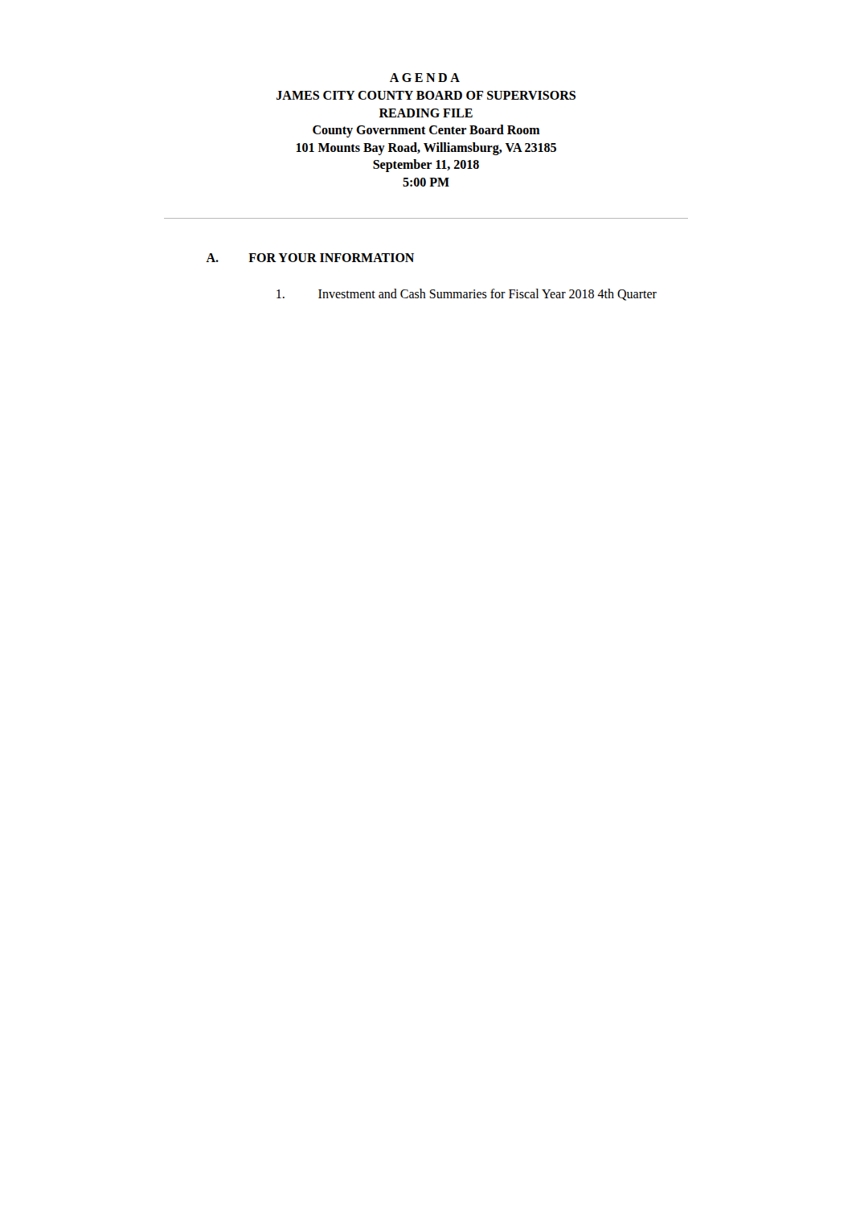AGENDA
JAMES CITY COUNTY BOARD OF SUPERVISORS
READING FILE
County Government Center Board Room
101 Mounts Bay Road, Williamsburg, VA 23185
September 11, 2018
5:00 PM
A.
FOR YOUR INFORMATION
1. Investment and Cash Summaries for Fiscal Year 2018 4th Quarter